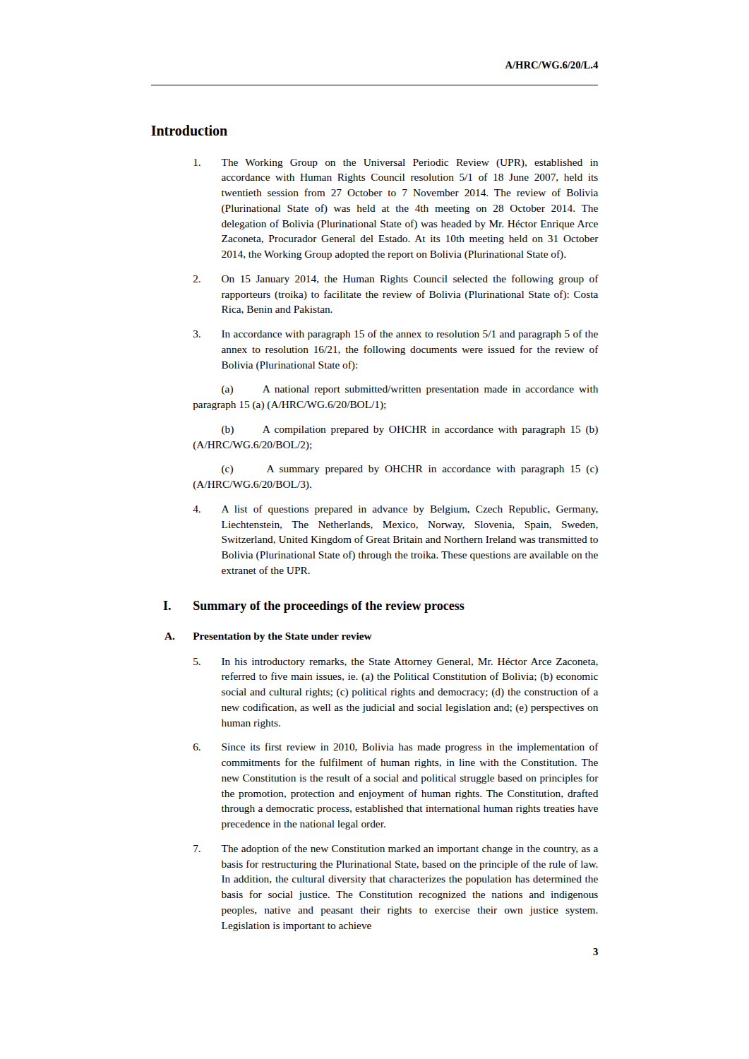A/HRC/WG.6/20/L.4
Introduction
1. The Working Group on the Universal Periodic Review (UPR), established in accordance with Human Rights Council resolution 5/1 of 18 June 2007, held its twentieth session from 27 October to 7 November 2014. The review of Bolivia (Plurinational State of) was held at the 4th meeting on 28 October 2014. The delegation of Bolivia (Plurinational State of) was headed by Mr. Héctor Enrique Arce Zaconeta, Procurador General del Estado. At its 10th meeting held on 31 October 2014, the Working Group adopted the report on Bolivia (Plurinational State of).
2. On 15 January 2014, the Human Rights Council selected the following group of rapporteurs (troika) to facilitate the review of Bolivia (Plurinational State of): Costa Rica, Benin and Pakistan.
3. In accordance with paragraph 15 of the annex to resolution 5/1 and paragraph 5 of the annex to resolution 16/21, the following documents were issued for the review of Bolivia (Plurinational State of):
(a) A national report submitted/written presentation made in accordance with paragraph 15 (a) (A/HRC/WG.6/20/BOL/1);
(b) A compilation prepared by OHCHR in accordance with paragraph 15 (b) (A/HRC/WG.6/20/BOL/2);
(c) A summary prepared by OHCHR in accordance with paragraph 15 (c) (A/HRC/WG.6/20/BOL/3).
4. A list of questions prepared in advance by Belgium, Czech Republic, Germany, Liechtenstein, The Netherlands, Mexico, Norway, Slovenia, Spain, Sweden, Switzerland, United Kingdom of Great Britain and Northern Ireland was transmitted to Bolivia (Plurinational State of) through the troika. These questions are available on the extranet of the UPR.
I. Summary of the proceedings of the review process
A. Presentation by the State under review
5. In his introductory remarks, the State Attorney General, Mr. Héctor Arce Zaconeta, referred to five main issues, ie. (a) the Political Constitution of Bolivia; (b) economic social and cultural rights; (c) political rights and democracy; (d) the construction of a new codification, as well as the judicial and social legislation and; (e) perspectives on human rights.
6. Since its first review in 2010, Bolivia has made progress in the implementation of commitments for the fulfilment of human rights, in line with the Constitution. The new Constitution is the result of a social and political struggle based on principles for the promotion, protection and enjoyment of human rights. The Constitution, drafted through a democratic process, established that international human rights treaties have precedence in the national legal order.
7. The adoption of the new Constitution marked an important change in the country, as a basis for restructuring the Plurinational State, based on the principle of the rule of law. In addition, the cultural diversity that characterizes the population has determined the basis for social justice. The Constitution recognized the nations and indigenous peoples, native and peasant their rights to exercise their own justice system. Legislation is important to achieve
3